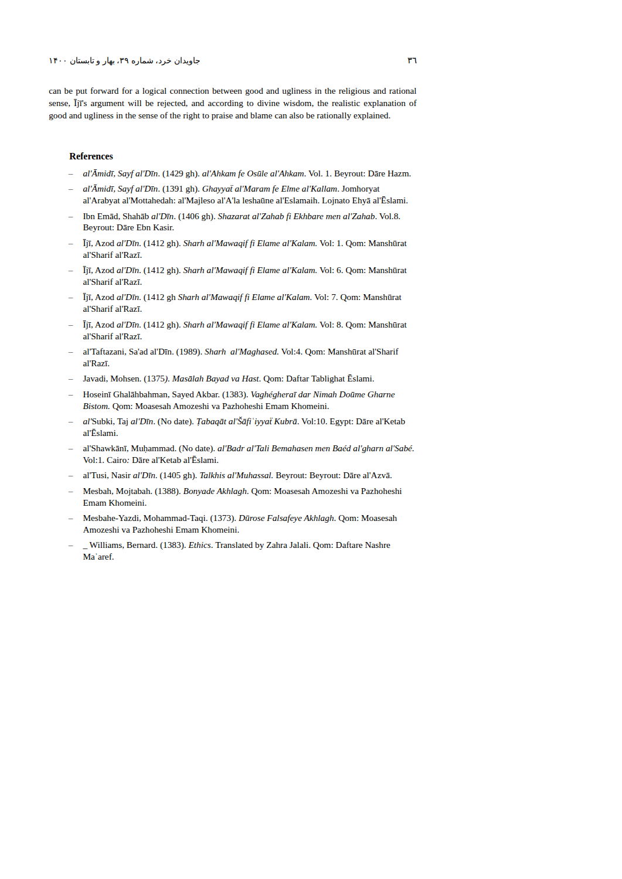جاویدان خرد، شماره ۳۹، بهار و تابستان ۱۴۰۰ ۳٦
can be put forward for a logical connection between good and ugliness in the religious and rational sense, Ījī's argument will be rejected, and according to divine wisdom, the realistic explanation of good and ugliness in the sense of the right to praise and blame can also be rationally explained.
References
al'Āmidī, Sayf al'Dīn. (1429 gh). al'Ahkam fe Osūle al'Ahkam. Vol. 1. Beyrout: Dāre Hazm.
al'Āmidī, Sayf al'Dīn. (1391 gh). Ghayyaẗ al'Maram fe Elme al'Kallam. Jomhoryat al'Arabyat al'Mottahedah: al'Majleso al'A'la leshaūne al'Eslamaih. Lojnato Ehyā al'Ēslami.
Ibn Emād, Shahāb al'Dīn. (1406 gh). Shazarat al'Zahab fi Ekhbare men al'Zahab. Vol.8. Beyrout: Dāre Ebn Kasir.
Ījī, Azod al'Dīn. (1412 gh). Sharh al'Mawaqif fi Elame al'Kalam. Vol: 1. Qom: Manshūrat al'Sharif al'Razī.
Ījī, Azod al'Dīn. (1412 gh). Sharh al'Mawaqif fi Elame al'Kalam. Vol: 6. Qom: Manshūrat al'Sharif al'Razī.
Ījī, Azod al'Dīn. (1412 gh Sharh al'Mawaqif fi Elame al'Kalam. Vol: 7. Qom: Manshūrat al'Sharif al'Razī.
Ījī, Azod al'Dīn. (1412 gh). Sharh al'Mawaqif fi Elame al'Kalam. Vol: 8. Qom: Manshūrat al'Sharif al'Razī.
al'Taftazani, Sa'ad al'Dīn. (1989). Sharh al'Maghased. Vol:4. Qom: Manshūrat al'Sharif al'Razī.
Javadi, Mohsen. (1375). Masālah Bayad va Hast. Qom: Daftar Tablighat Ēslami.
Hoseinī Ghalāhbahman, Sayed Akbar. (1383). Vaghégheraī dar Nimah Doūme Gharne Bistom. Qom: Moasesah Amozeshi va Pazhoheshi Emam Khomeini.
al'Subki, Taj al'Dīn. (No date). Ṭabaqāt al'Šāfiʿiyyaẗ Kubrā. Vol:10. Egypt: Dāre al'Ketab al'Ēslami.
al'Shawkānī, Muḥammad. (No date). al'Badr al'Tali Bemahasen men Baéd al'gharn al'Sabé. Vol:1. Cairo: Dāre al'Ketab al'Ēslami.
al'Tusi, Nasir al'Dīn. (1405 gh). Talkhis al'Muhassal. Beyrout: Beyrout: Dāre al'Azvā.
Mesbah, Mojtabah. (1388). Bonyade Akhlagh. Qom: Moasesah Amozeshi va Pazhoheshi Emam Khomeini.
Mesbahe-Yazdi, Mohammad-Taqi. (1373). Dūrose Falsafeye Akhlagh. Qom: Moasesah Amozeshi va Pazhoheshi Emam Khomeini.
_ Williams, Bernard. (1383). Ethics. Translated by Zahra Jalali. Qom: Daftare Nashre Maʾaref.